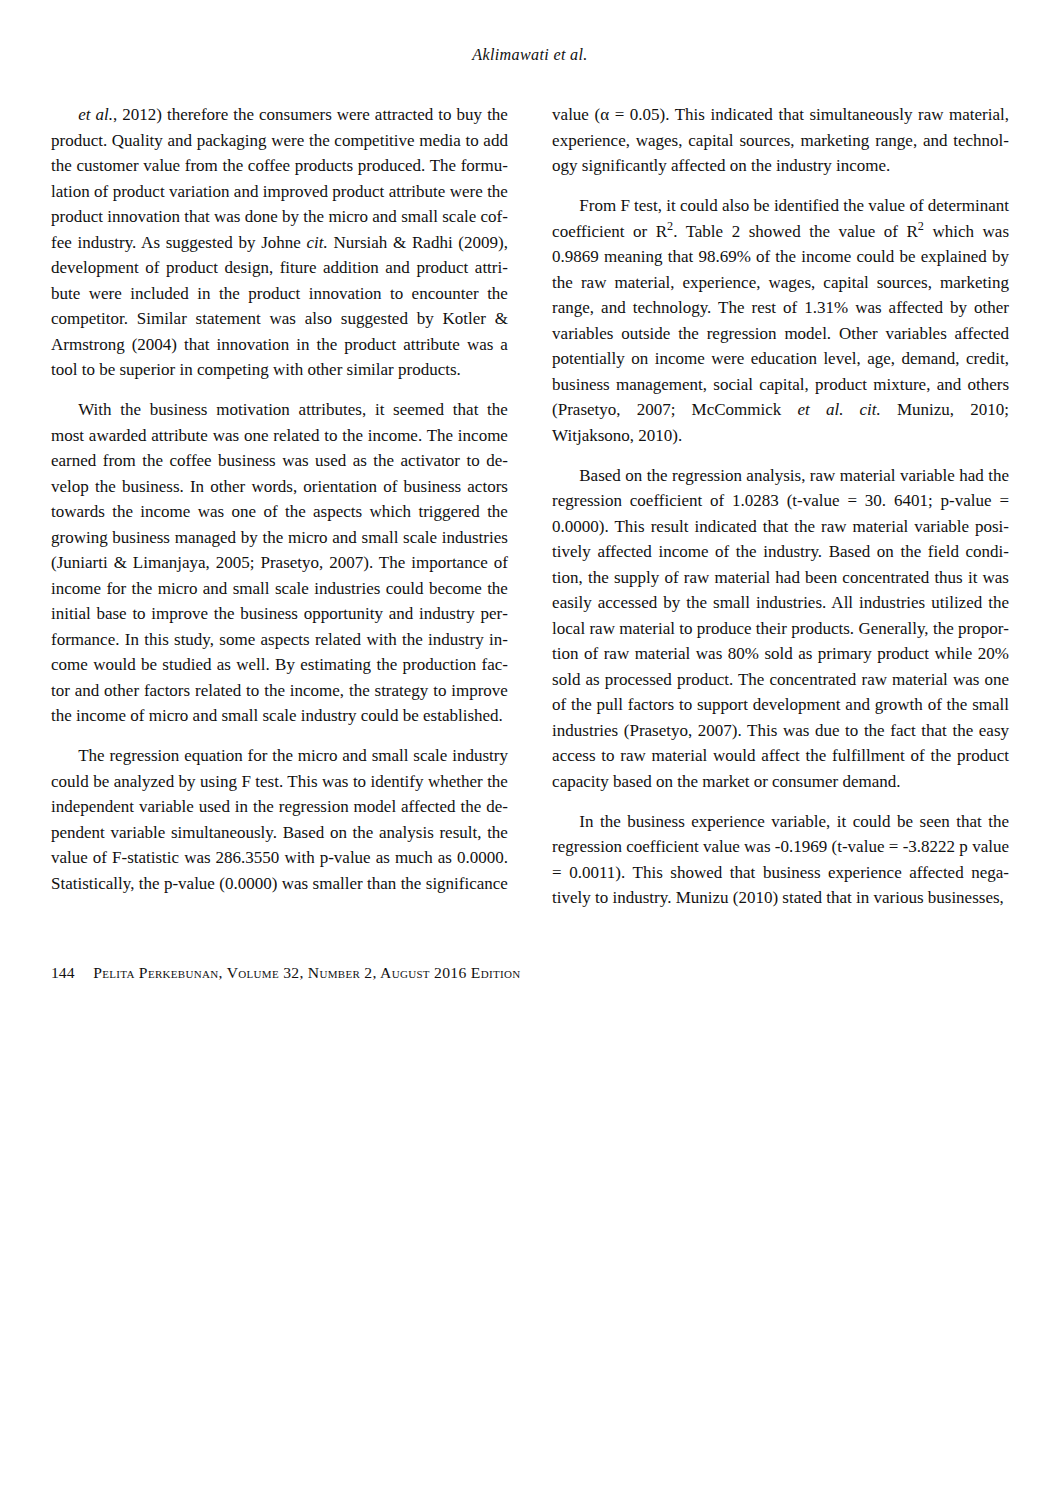Aklimawati et al.
et al., 2012) therefore the consumers were attracted to buy the product. Quality and packaging were the competitive media to add the customer value from the coffee products produced. The formulation of product variation and improved product attribute were the product innovation that was done by the micro and small scale coffee industry. As suggested by Johne cit. Nursiah & Radhi (2009), development of product design, fiture addition and product attribute were included in the product innovation to encounter the competitor. Similar statement was also suggested by Kotler & Armstrong (2004) that innovation in the product attribute was a tool to be superior in competing with other similar products.
With the business motivation attributes, it seemed that the most awarded attribute was one related to the income. The income earned from the coffee business was used as the activator to develop the business. In other words, orientation of business actors towards the income was one of the aspects which triggered the growing business managed by the micro and small scale industries (Juniarti & Limanjaya, 2005; Prasetyo, 2007). The importance of income for the micro and small scale industries could become the initial base to improve the business opportunity and industry performance. In this study, some aspects related with the industry income would be studied as well. By estimating the production factor and other factors related to the income, the strategy to improve the income of micro and small scale industry could be established.
The regression equation for the micro and small scale industry could be analyzed by using F test. This was to identify whether the independent variable used in the regression model affected the dependent variable simultaneously. Based on the analysis result, the value of F-statistic was 286.3550 with p-value as much as 0.0000. Statistically, the p-value (0.0000) was smaller than the significance value (α = 0.05). This indicated that simultaneously raw material, experience, wages, capital sources, marketing range, and technology significantly affected on the industry income.
From F test, it could also be identified the value of determinant coefficient or R2. Table 2 showed the value of R2 which was 0.9869 meaning that 98.69% of the income could be explained by the raw material, experience, wages, capital sources, marketing range, and technology. The rest of 1.31% was affected by other variables outside the regression model. Other variables affected potentially on income were education level, age, demand, credit, business management, social capital, product mixture, and others (Prasetyo, 2007; McCommick et al. cit. Munizu, 2010; Witjaksono, 2010).
Based on the regression analysis, raw material variable had the regression coefficient of 1.0283 (t-value = 30. 6401; p-value = 0.0000). This result indicated that the raw material variable positively affected income of the industry. Based on the field condition, the supply of raw material had been concentrated thus it was easily accessed by the small industries. All industries utilized the local raw material to produce their products. Generally, the proportion of raw material was 80% sold as primary product while 20% sold as processed product. The concentrated raw material was one of the pull factors to support development and growth of the small industries (Prasetyo, 2007). This was due to the fact that the easy access to raw material would affect the fulfillment of the product capacity based on the market or consumer demand.
In the business experience variable, it could be seen that the regression coefficient value was -0.1969 (t-value = -3.8222 p value = 0.0011). This showed that business experience affected negatively to industry. Munizu (2010) stated that in various businesses,
144 Pelita Perkebunan, Volume 32, Number 2, August 2016 Edition